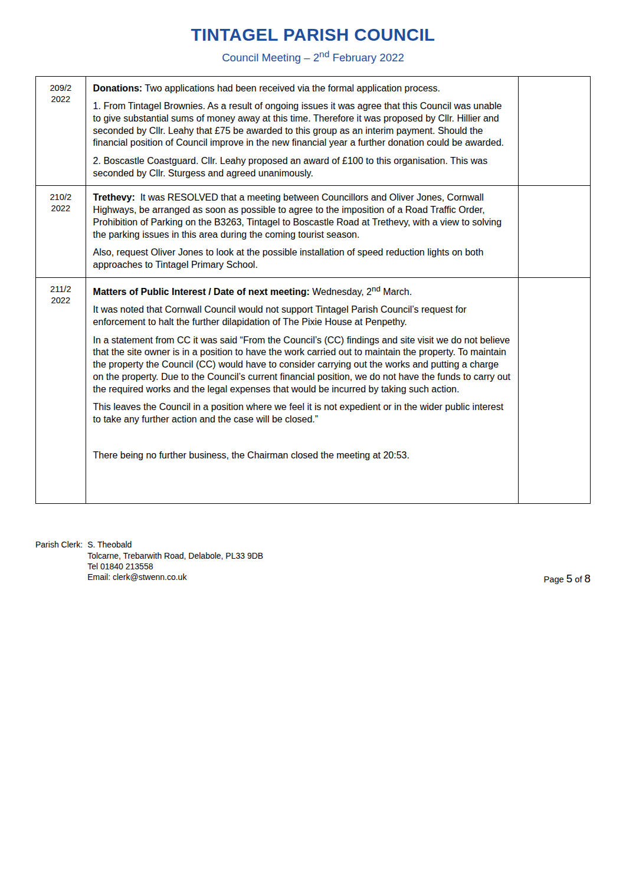TINTAGEL PARISH COUNCIL
Council Meeting – 2nd February 2022
| 209/2 2022 | Donations: Two applications had been received via the formal application process. 1. From Tintagel Brownies. As a result of ongoing issues it was agree that this Council was unable to give substantial sums of money away at this time. Therefore it was proposed by Cllr. Hillier and seconded by Cllr. Leahy that £75 be awarded to this group as an interim payment. Should the financial position of Council improve in the new financial year a further donation could be awarded. 2. Boscastle Coastguard. Cllr. Leahy proposed an award of £100 to this organisation. This was seconded by Cllr. Sturgess and agreed unanimously. | |
| 210/2 2022 | Trethevy: It was RESOLVED that a meeting between Councillors and Oliver Jones, Cornwall Highways, be arranged as soon as possible to agree to the imposition of a Road Traffic Order, Prohibition of Parking on the B3263, Tintagel to Boscastle Road at Trethevy, with a view to solving the parking issues in this area during the coming tourist season. Also, request Oliver Jones to look at the possible installation of speed reduction lights on both approaches to Tintagel Primary School. | |
| 211/2 2022 | Matters of Public Interest / Date of next meeting: Wednesday, 2 nd March. It was noted that Cornwall Council would not support Tintagel Parish Council’s request for enforcement to halt the further dilapidation of The Pixie House at Penpethy. In a statement from CC it was said “From the Council’s (CC) findings and site visit we do not believe that the site owner is in a position to have the work carried out to maintain the property. To maintain the property the Council (CC) would have to consider carrying out the works and putting a charge on the property. Due to the Council’s current financial position, we do not have the funds to carry out the required works and the legal expenses that would be incurred by taking such action. This leaves the Council in a position where we feel it is not expedient or in the wider public interest to take any further action and the case will be closed.” There being no further business, the Chairman closed the meeting at 20:53. | |
| Parish Clerk: | S. Theobald |
| | Tolcarne, Trebarwith Road, Delabole, PL33 9DB |
| | Tel 01840 213558 |
| | Email: clerk@stwenn.co.uk |
Page 5 of 8